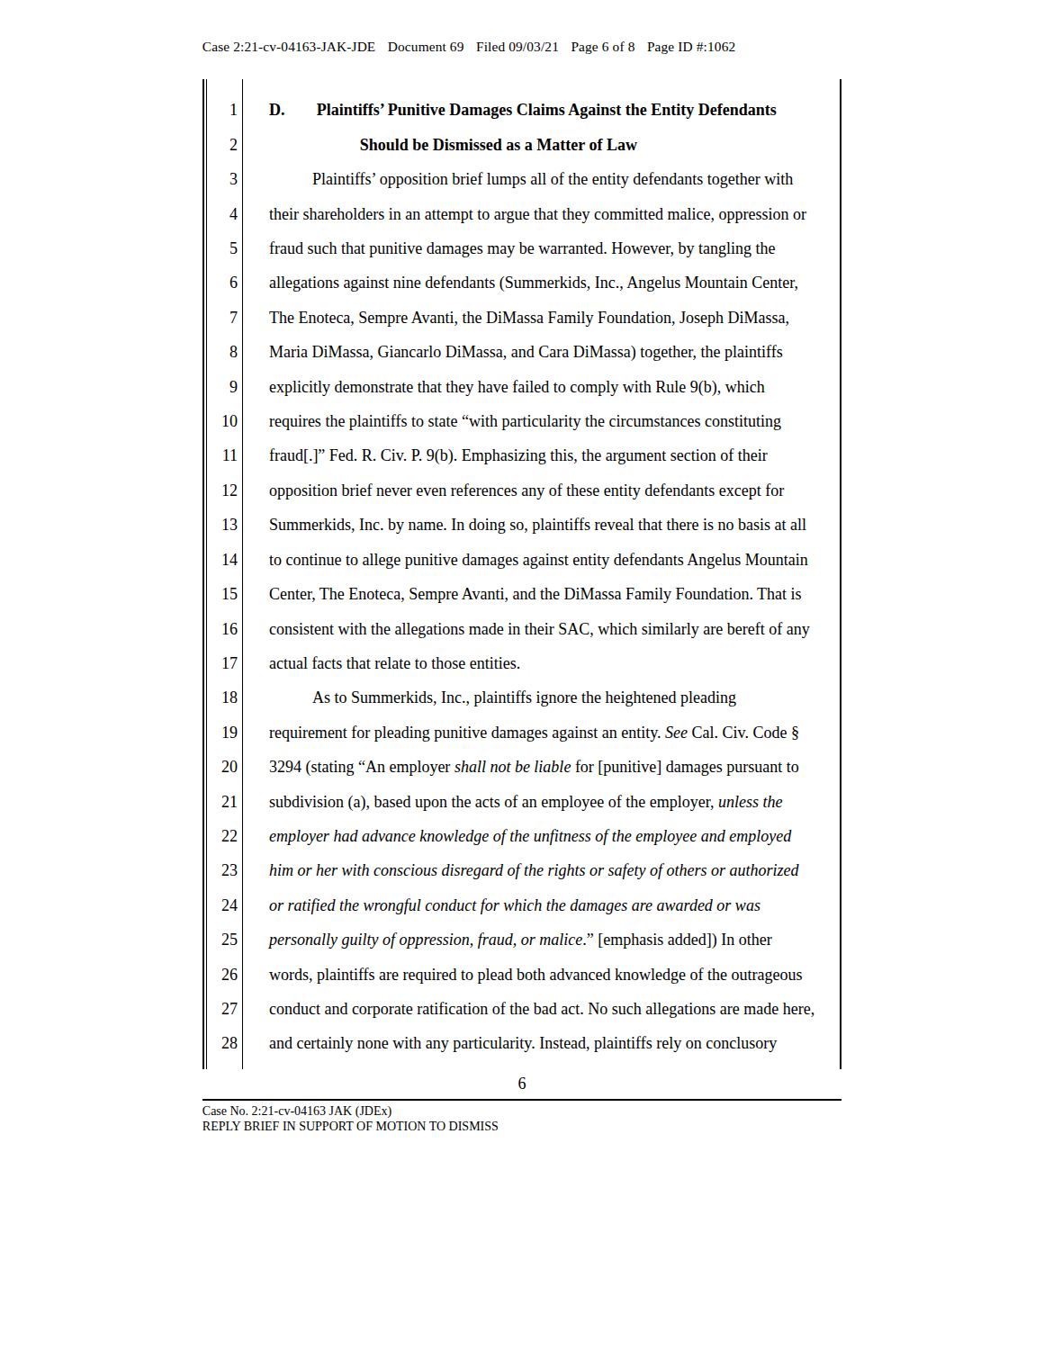Case 2:21-cv-04163-JAK-JDE Document 69 Filed 09/03/21 Page 6 of 8 Page ID #:1062
1
2
3
4
5
6
7
8
9
10
11
12
13
14
15
16
17
18
19
20
21
22
23
24
25
26
27
28
D. Plaintiffs’ Punitive Damages Claims Against the Entity Defendants
Should be Dismissed as a Matter of Law
Plaintiffs’ opposition brief lumps all of the entity defendants together with
their shareholders in an attempt to argue that they committed malice, oppression or
fraud such that punitive damages may be warranted. However, by tangling the
allegations against nine defendants (Summerkids, Inc., Angelus Mountain Center,
The Enoteca, Sempre Avanti, the DiMassa Family Foundation, Joseph DiMassa,
Maria DiMassa, Giancarlo DiMassa, and Cara DiMassa) together, the plaintiffs
explicitly demonstrate that they have failed to comply with Rule 9(b), which
requires the plaintiffs to state “with particularity the circumstances constituting
fraud[.]” Fed. R. Civ. P. 9(b). Emphasizing this, the argument section of their
opposition brief never even references any of these entity defendants except for
Summerkids, Inc. by name. In doing so, plaintiffs reveal that there is no basis at all
to continue to allege punitive damages against entity defendants Angelus Mountain
Center, The Enoteca, Sempre Avanti, and the DiMassa Family Foundation. That is
consistent with the allegations made in their SAC, which similarly are bereft of any
actual facts that relate to those entities.
As to Summerkids, Inc., plaintiffs ignore the heightened pleading
requirement for pleading punitive damages against an entity. See Cal. Civ. Code §
3294 (stating “An employer shall not be liable for [punitive] damages pursuant to
subdivision (a), based upon the acts of an employee of the employer, unless the
employer had advance knowledge of the unfitness of the employee and employed
him or her with conscious disregard of the rights or safety of others or authorized
or ratified the wrongful conduct for which the damages are awarded or was
personally guilty of oppression, fraud, or malice.” [emphasis added]) In other
words, plaintiffs are required to plead both advanced knowledge of the outrageous
conduct and corporate ratification of the bad act. No such allegations are made here,
and certainly none with any particularity. Instead, plaintiffs rely on conclusory
6
Case No. 2:21-cv-04163 JAK (JDEx)
REPLY BRIEF IN SUPPORT OF MOTION TO DISMISS